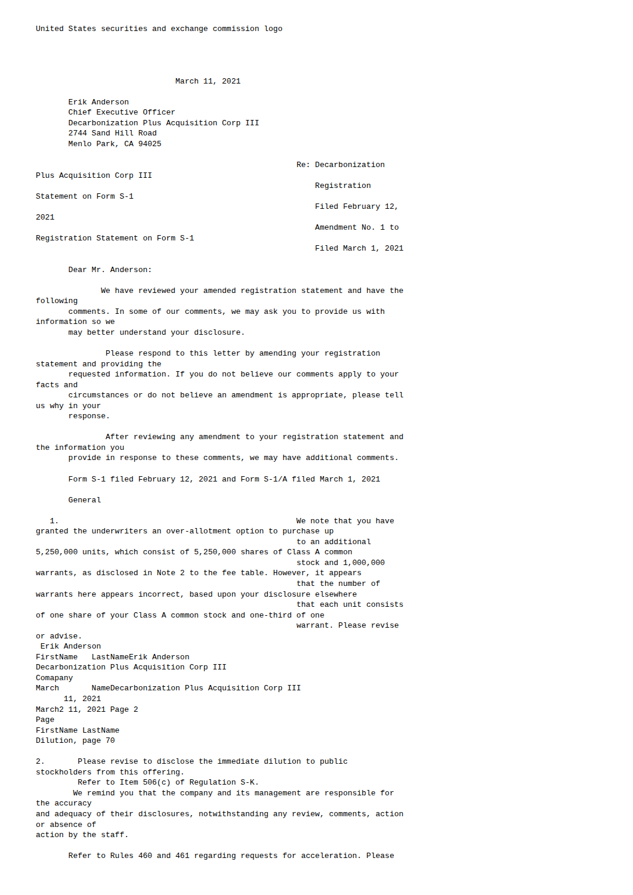United States securities and exchange commission logo




                              March 11, 2021

       Erik Anderson
       Chief Executive Officer
       Decarbonization Plus Acquisition Corp III
       2744 Sand Hill Road
       Menlo Park, CA 94025

                                                        Re: Decarbonization
Plus Acquisition Corp III
                                                            Registration
Statement on Form S-1
                                                            Filed February 12,
2021
                                                            Amendment No. 1 to
Registration Statement on Form S-1
                                                            Filed March 1, 2021

       Dear Mr. Anderson:

              We have reviewed your amended registration statement and have the
following
       comments. In some of our comments, we may ask you to provide us with
information so we
       may better understand your disclosure.

               Please respond to this letter by amending your registration
statement and providing the
       requested information. If you do not believe our comments apply to your
facts and
       circumstances or do not believe an amendment is appropriate, please tell
us why in your
       response.

               After reviewing any amendment to your registration statement and
the information you
       provide in response to these comments, we may have additional comments.

       Form S-1 filed February 12, 2021 and Form S-1/A filed March 1, 2021

       General

   1.                                                   We note that you have
granted the underwriters an over-allotment option to purchase up
                                                        to an additional
5,250,000 units, which consist of 5,250,000 shares of Class A common
                                                        stock and 1,000,000
warrants, as disclosed in Note 2 to the fee table. However, it appears
                                                        that the number of
warrants here appears incorrect, based upon your disclosure elsewhere
                                                        that each unit consists
of one share of your Class A common stock and one-third of one
                                                        warrant. Please revise
or advise.
 Erik Anderson
FirstName   LastNameErik Anderson
Decarbonization Plus Acquisition Corp III
Comapany
March       NameDecarbonization Plus Acquisition Corp III
      11, 2021
March2 11, 2021 Page 2
Page
FirstName LastName
Dilution, page 70

2.       Please revise to disclose the immediate dilution to public
stockholders from this offering.
         Refer to Item 506(c) of Regulation S-K.
        We remind you that the company and its management are responsible for
the accuracy
and adequacy of their disclosures, notwithstanding any review, comments, action
or absence of
action by the staff.

       Refer to Rules 460 and 461 regarding requests for acceleration. Please